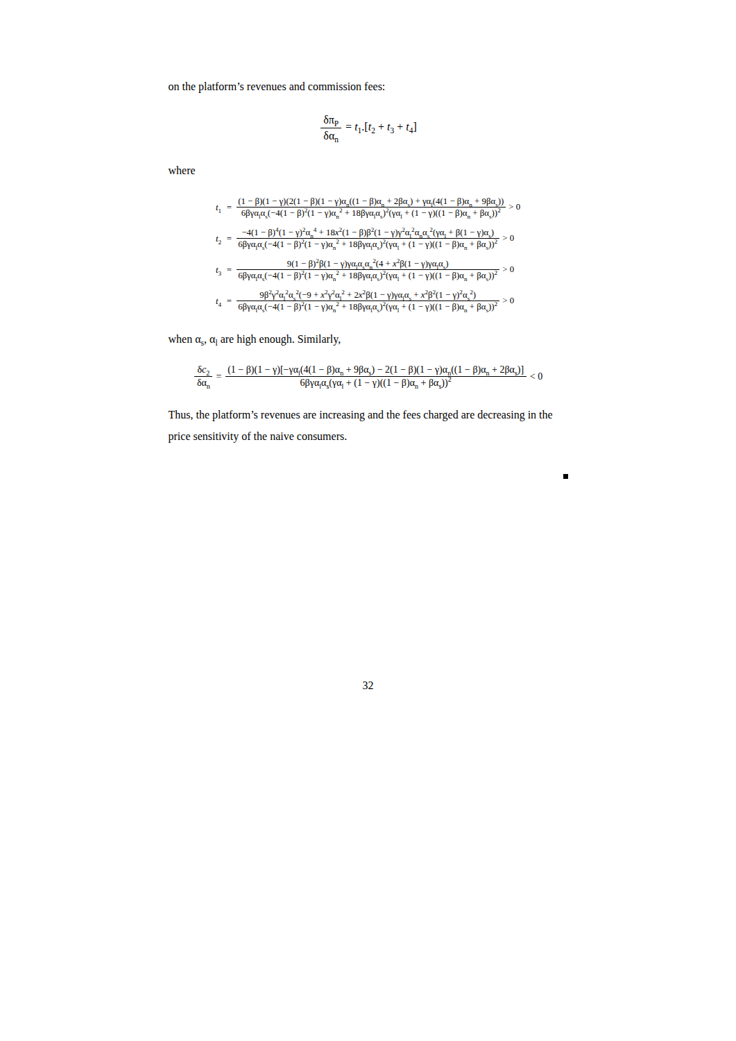on the platform’s revenues and commission fees:
δπP δαn = t1.[t2 + t3 + t4]
where
| t 1 | = | (1 − β)(1 − γ)(2(1 − β)(1 − γ)α n ((1 − β)α n + 2βα s ) + γα l (4(1 − β)α n + 9βα s )) 6βγα l α s (−4(1 − β) 2 (1 − γ)α n 2 + 18βγα l α s ) 2 (γα l + (1 − γ)((1 − β)α n + βα s )) 2 > 0 |
| t 2 | = | −4(1 − β) 4 (1 − γ) 2 α n 4 + 18 x 2 (1 − β)β 2 (1 − γ)γ 2 α l 2 α n α s 2 (γα l + β(1 − γ)α s ) 6βγα l α s (−4(1 − β) 2 (1 − γ)α n 2 + 18βγα l α s ) 2 (γα l + (1 − γ)((1 − β)α n + βα s )) 2 > 0 |
| t 3 | = | 9(1 − β) 2 β(1 − γ)γα l α s α n 2 (4 + x 2 β(1 − γ)γα l α s ) 6βγα l α s (−4(1 − β) 2 (1 − γ)α n 2 + 18βγα l α s ) 2 (γα l + (1 − γ)((1 − β)α n + βα s )) 2 > 0 |
| t 4 | = | 9β 2 γ 2 α l 2 α s 2 (−9 + x 2 γ 2 α l 2 + 2 x 2 β(1 − γ)γα l α s + x 2 β 2 (1 − γ) 2 α s 2 ) 6βγα l α s (−4(1 − β) 2 (1 − γ)α n 2 + 18βγα l α s ) 2 (γα l + (1 − γ)((1 − β)α n + βα s )) 2 > 0 |
when αs, αl are high enough. Similarly,
δc2 δαn = (1 − β)(1 − γ)[−γαl(4(1 − β)αn + 9βαs) − 2(1 − β)(1 − γ)αn((1 − β)αn + 2βαs)] 6βγαlαs(γαl + (1 − γ)((1 − β)αn + βαs))2 < 0
Thus, the platform’s revenues are increasing and the fees charged are decreasing in the price sensitivity of the naive consumers.
32